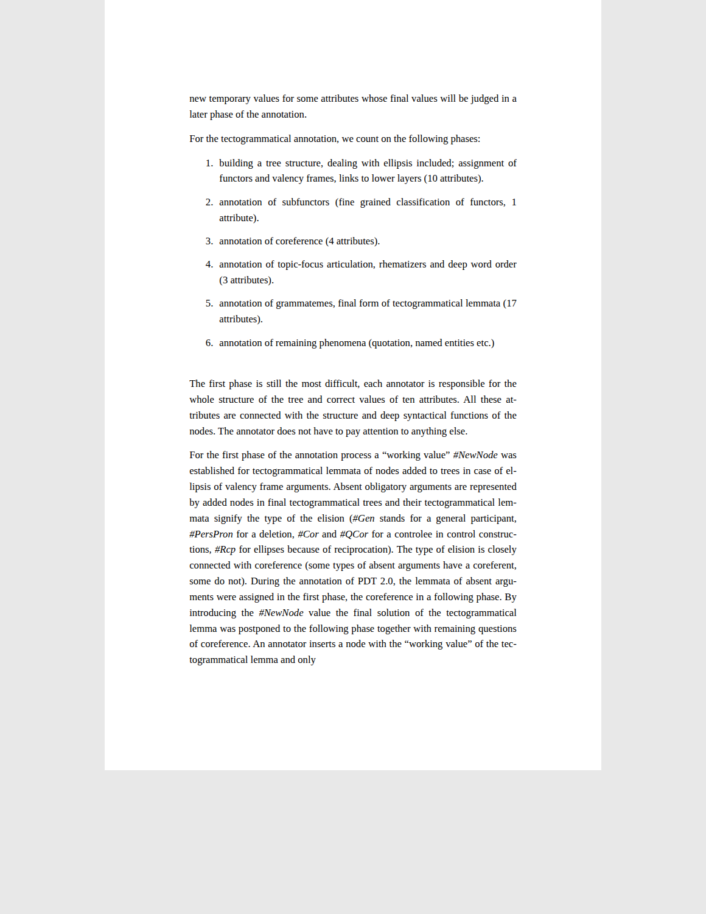new temporary values for some attributes whose final values will be judged in a later phase of the annotation.
For the tectogrammatical annotation, we count on the following phases:
building a tree structure, dealing with ellipsis included; assignment of functors and valency frames, links to lower layers (10 attributes).
annotation of subfunctors (fine grained classification of functors, 1 attribute).
annotation of coreference (4 attributes).
annotation of topic-focus articulation, rhematizers and deep word order (3 attributes).
annotation of grammatemes, final form of tectogrammatical lemmata (17 attributes).
annotation of remaining phenomena (quotation, named entities etc.)
The first phase is still the most difficult, each annotator is responsible for the whole structure of the tree and correct values of ten attributes. All these attributes are connected with the structure and deep syntactical functions of the nodes. The annotator does not have to pay attention to anything else.
For the first phase of the annotation process a “working value” #NewNode was established for tectogrammatical lemmata of nodes added to trees in case of ellipsis of valency frame arguments. Absent obligatory arguments are represented by added nodes in final tectogrammatical trees and their tectogrammatical lemmata signify the type of the elision (#Gen stands for a general participant, #PersPron for a deletion, #Cor and #QCor for a controlee in control constructions, #Rcp for ellipses because of reciprocation). The type of elision is closely connected with coreference (some types of absent arguments have a coreferent, some do not). During the annotation of PDT 2.0, the lemmata of absent arguments were assigned in the first phase, the coreference in a following phase. By introducing the #NewNode value the final solution of the tectogrammatical lemma was postponed to the following phase together with remaining questions of coreference. An annotator inserts a node with the “working value” of the tectogrammatical lemma and only